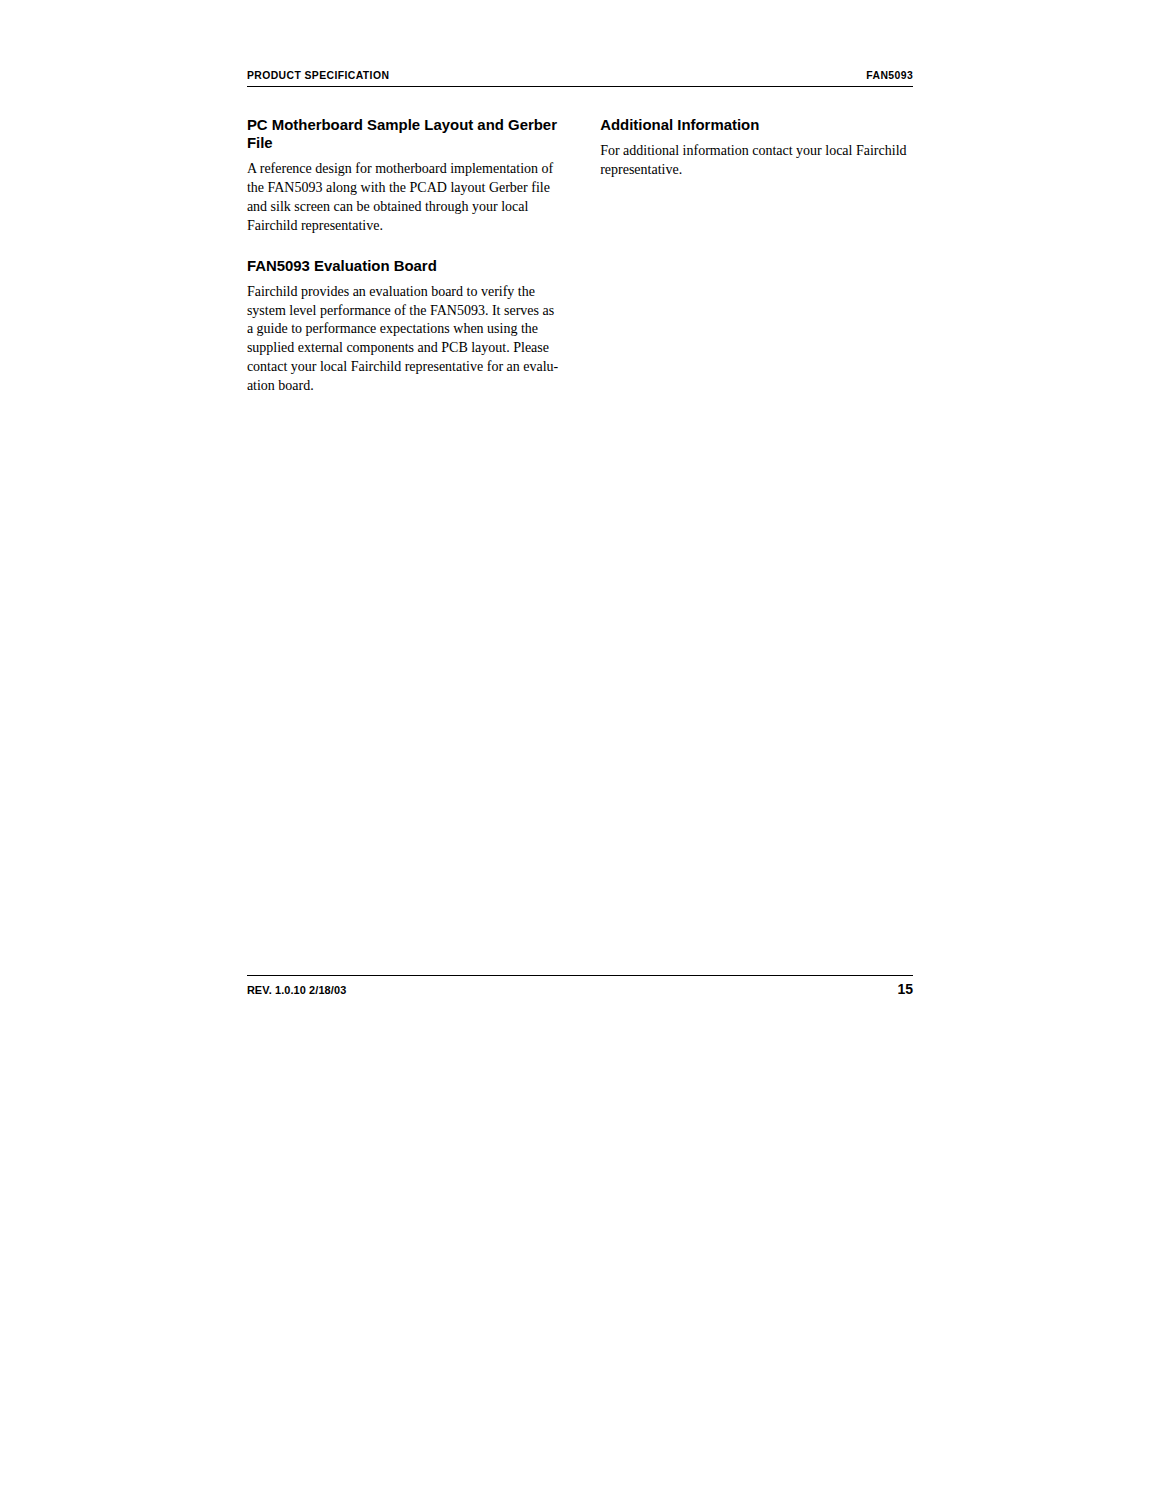Product Specification FAN5093
PC Motherboard Sample Layout and Gerber File
A reference design for motherboard implementation of the FAN5093 along with the PCAD layout Gerber file and silk screen can be obtained through your local Fairchild representative.
FAN5093 Evaluation Board
Fairchild provides an evaluation board to verify the system level performance of the FAN5093. It serves as a guide to performance expectations when using the supplied external components and PCB layout. Please contact your local Fairchild representative for an evaluation board.
Additional Information
For additional information contact your local Fairchild representative.
REV. 1.0.10 2/18/03 15